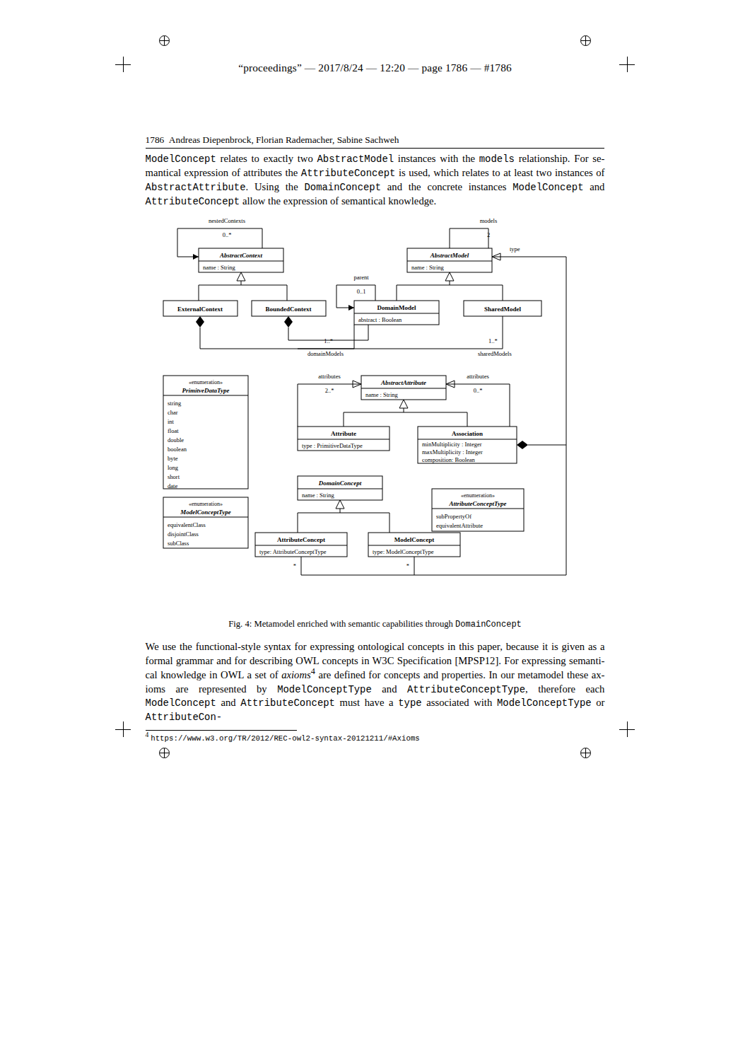“proceedings” — 2017/8/24 — 12:20 — page 1786 — #1786
1786 Andreas Diepenbrock, Florian Rademacher, Sabine Sachweh
ModelConcept relates to exactly two AbstractModel instances with the models relationship. For semantical expression of attributes the AttributeConcept is used, which relates to at least two instances of AbstractAttribute. Using the DomainConcept and the concrete instances ModelConcept and AttributeConcept allow the expression of semantical knowledge.
AbstractContext name : String nestedContexts 0..* ExternalContext BoundedContext AbstractModel name : String models 2 type DomainModel abstract : Boolean parent 0..1 SharedModel 1..* domainModels 1..* sharedModels AbstractAttribute name : String attributes 2..* attributes 0..* Attribute type : PrimitiveDataType Association minMultiplicity : Integer maxMultiplicity : Integer composition: Boolean «enumeration» PrimitveDataType string char int float double boolean byte long short date «enumeration» ModelConceptType equivalentClass disjointClass subClass «enumeration» AttributeConceptType subPropertyOf equivalentAttribute DomainConcept name : String AttributeConcept type: AttributeConceptType ModelConcept type: ModelConceptType * *
Fig. 4: Metamodel enriched with semantic capabilities through DomainConcept
We use the functional-style syntax for expressing ontological concepts in this paper, because it is given as a formal grammar and for describing OWL concepts in W3C Specification [MPSP12]. For expressing semantical knowledge in OWL a set of axioms4 are defined for concepts and properties. In our metamodel these axioms are represented by ModelConceptType and AttributeConceptType, therefore each ModelConcept and AttributeConcept must have a type associated with ModelConceptType or AttributeCon-
4 https://www.w3.org/TR/2012/REC-owl2-syntax-20121211/#Axioms